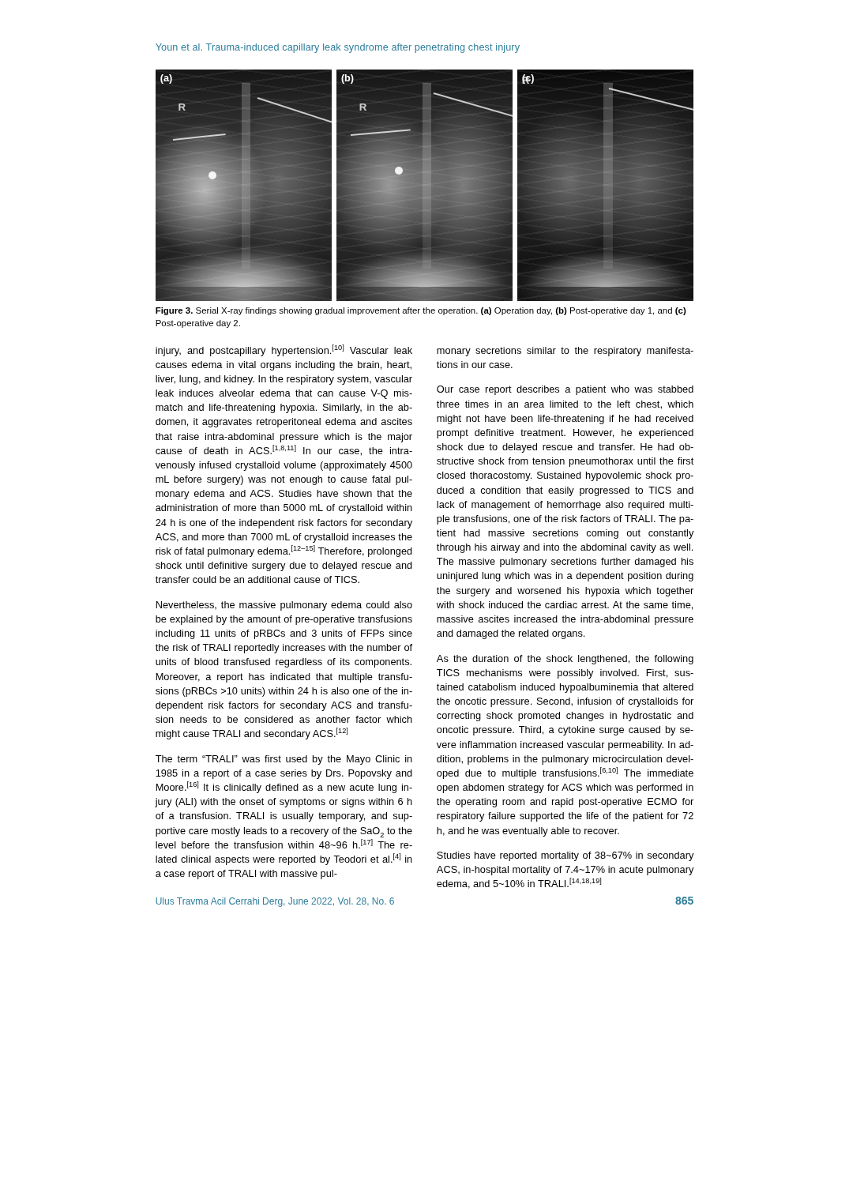Youn et al. Trauma-induced capillary leak syndrome after penetrating chest injury
(a)
R
(b)
R
(c)
R
Figure 3. Serial X-ray findings showing gradual improvement after the operation. (a) Operation day, (b) Post-operative day 1, and (c) Post-operative day 2.
injury, and postcapillary hypertension.[10] Vascular leak causes edema in vital organs including the brain, heart, liver, lung, and kidney. In the respiratory system, vascular leak induces alveolar edema that can cause V-Q mismatch and life-threatening hypoxia. Similarly, in the abdomen, it aggravates retroperitoneal edema and ascites that raise intra-abdominal pressure which is the major cause of death in ACS.[1,8,11] In our case, the intravenously infused crystalloid volume (approximately 4500 mL before surgery) was not enough to cause fatal pulmonary edema and ACS. Studies have shown that the administration of more than 5000 mL of crystalloid within 24 h is one of the independent risk factors for secondary ACS, and more than 7000 mL of crystalloid increases the risk of fatal pulmonary edema.[12–15] Therefore, prolonged shock until definitive surgery due to delayed rescue and transfer could be an additional cause of TICS.
Nevertheless, the massive pulmonary edema could also be explained by the amount of pre-operative transfusions including 11 units of pRBCs and 3 units of FFPs since the risk of TRALI reportedly increases with the number of units of blood transfused regardless of its components. Moreover, a report has indicated that multiple transfusions (pRBCs >10 units) within 24 h is also one of the independent risk factors for secondary ACS and transfusion needs to be considered as another factor which might cause TRALI and secondary ACS.[12]
The term “TRALI” was first used by the Mayo Clinic in 1985 in a report of a case series by Drs. Popovsky and Moore.[16] It is clinically defined as a new acute lung injury (ALI) with the onset of symptoms or signs within 6 h of a transfusion. TRALI is usually temporary, and supportive care mostly leads to a recovery of the SaO2 to the level before the transfusion within 48~96 h.[17] The related clinical aspects were reported by Teodori et al.[4] in a case report of TRALI with massive pul-
monary secretions similar to the respiratory manifestations in our case.
Our case report describes a patient who was stabbed three times in an area limited to the left chest, which might not have been life-threatening if he had received prompt definitive treatment. However, he experienced shock due to delayed rescue and transfer. He had obstructive shock from tension pneumothorax until the first closed thoracostomy. Sustained hypovolemic shock produced a condition that easily progressed to TICS and lack of management of hemorrhage also required multiple transfusions, one of the risk factors of TRALI. The patient had massive secretions coming out constantly through his airway and into the abdominal cavity as well. The massive pulmonary secretions further damaged his uninjured lung which was in a dependent position during the surgery and worsened his hypoxia which together with shock induced the cardiac arrest. At the same time, massive ascites increased the intra-abdominal pressure and damaged the related organs.
As the duration of the shock lengthened, the following TICS mechanisms were possibly involved. First, sustained catabolism induced hypoalbuminemia that altered the oncotic pressure. Second, infusion of crystalloids for correcting shock promoted changes in hydrostatic and oncotic pressure. Third, a cytokine surge caused by severe inflammation increased vascular permeability. In addition, problems in the pulmonary microcirculation developed due to multiple transfusions.[6,10] The immediate open abdomen strategy for ACS which was performed in the operating room and rapid post-operative ECMO for respiratory failure supported the life of the patient for 72 h, and he was eventually able to recover.
Studies have reported mortality of 38~67% in secondary ACS, in-hospital mortality of 7.4~17% in acute pulmonary edema, and 5~10% in TRALI.[14,18,19]
Ulus Travma Acil Cerrahi Derg, June 2022, Vol. 28, No. 6
865